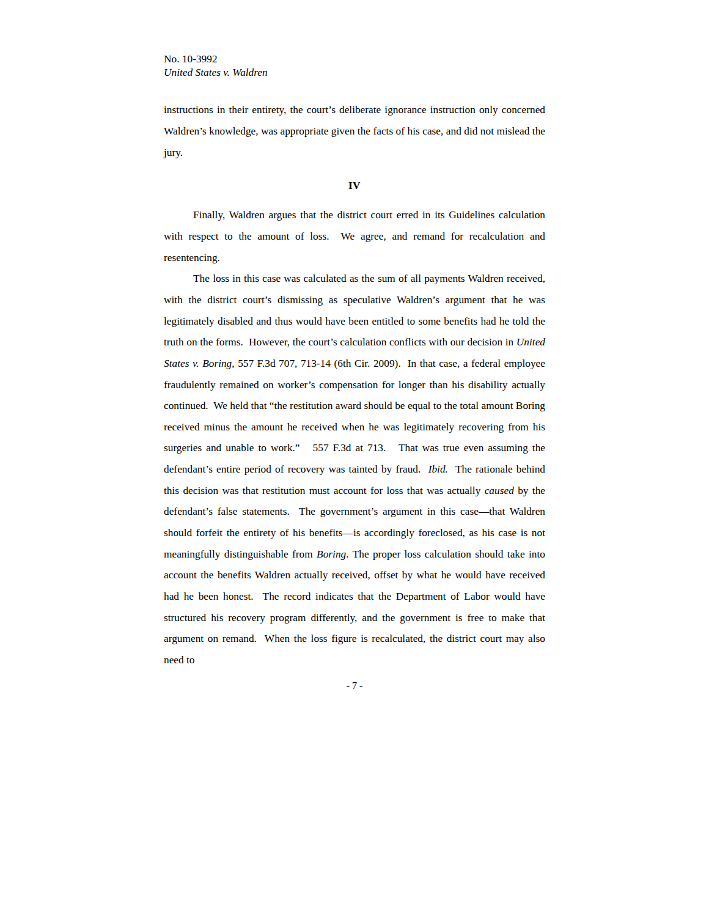No. 10-3992 United States v. Waldren
instructions in their entirety, the court’s deliberate ignorance instruction only concerned Waldren’s knowledge, was appropriate given the facts of his case, and did not mislead the jury.
IV
Finally, Waldren argues that the district court erred in its Guidelines calculation with respect to the amount of loss. We agree, and remand for recalculation and resentencing.
The loss in this case was calculated as the sum of all payments Waldren received, with the district court’s dismissing as speculative Waldren’s argument that he was legitimately disabled and thus would have been entitled to some benefits had he told the truth on the forms. However, the court’s calculation conflicts with our decision in United States v. Boring, 557 F.3d 707, 713-14 (6th Cir. 2009). In that case, a federal employee fraudulently remained on worker’s compensation for longer than his disability actually continued. We held that “the restitution award should be equal to the total amount Boring received minus the amount he received when he was legitimately recovering from his surgeries and unable to work.” 557 F.3d at 713. That was true even assuming the defendant’s entire period of recovery was tainted by fraud. Ibid. The rationale behind this decision was that restitution must account for loss that was actually caused by the defendant’s false statements. The government’s argument in this case—that Waldren should forfeit the entirety of his benefits—is accordingly foreclosed, as his case is not meaningfully distinguishable from Boring. The proper loss calculation should take into account the benefits Waldren actually received, offset by what he would have received had he been honest. The record indicates that the Department of Labor would have structured his recovery program differently, and the government is free to make that argument on remand. When the loss figure is recalculated, the district court may also need to
- 7 -